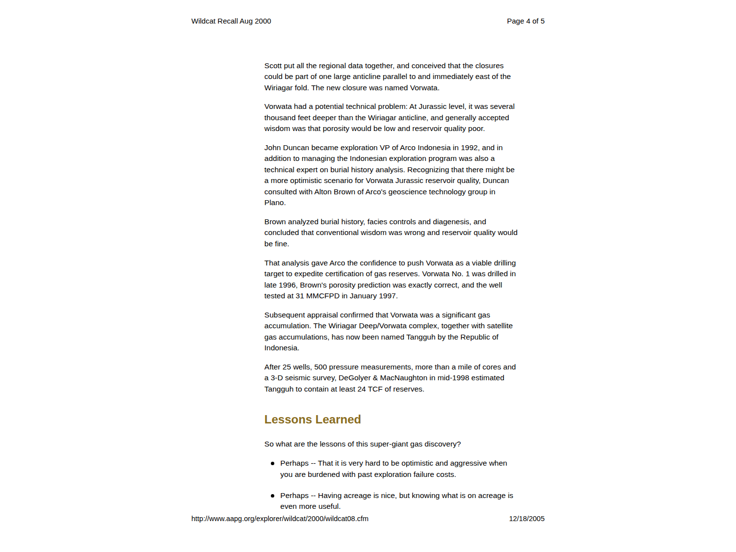Wildcat Recall Aug 2000 Page 4 of 5
Scott put all the regional data together, and conceived that the closures could be part of one large anticline parallel to and immediately east of the Wiriagar fold. The new closure was named Vorwata.
Vorwata had a potential technical problem: At Jurassic level, it was several thousand feet deeper than the Wiriagar anticline, and generally accepted wisdom was that porosity would be low and reservoir quality poor.
John Duncan became exploration VP of Arco Indonesia in 1992, and in addition to managing the Indonesian exploration program was also a technical expert on burial history analysis. Recognizing that there might be a more optimistic scenario for Vorwata Jurassic reservoir quality, Duncan consulted with Alton Brown of Arco's geoscience technology group in Plano.
Brown analyzed burial history, facies controls and diagenesis, and concluded that conventional wisdom was wrong and reservoir quality would be fine.
That analysis gave Arco the confidence to push Vorwata as a viable drilling target to expedite certification of gas reserves. Vorwata No. 1 was drilled in late 1996, Brown's porosity prediction was exactly correct, and the well tested at 31 MMCFPD in January 1997.
Subsequent appraisal confirmed that Vorwata was a significant gas accumulation. The Wiriagar Deep/Vorwata complex, together with satellite gas accumulations, has now been named Tangguh by the Republic of Indonesia.
After 25 wells, 500 pressure measurements, more than a mile of cores and a 3-D seismic survey, DeGolyer & MacNaughton in mid-1998 estimated Tangguh to contain at least 24 TCF of reserves.
Lessons Learned
So what are the lessons of this super-giant gas discovery?
Perhaps -- That it is very hard to be optimistic and aggressive when you are burdened with past exploration failure costs.
Perhaps -- Having acreage is nice, but knowing what is on acreage is even more useful.
http://www.aapg.org/explorer/wildcat/2000/wildcat08.cfm 12/18/2005